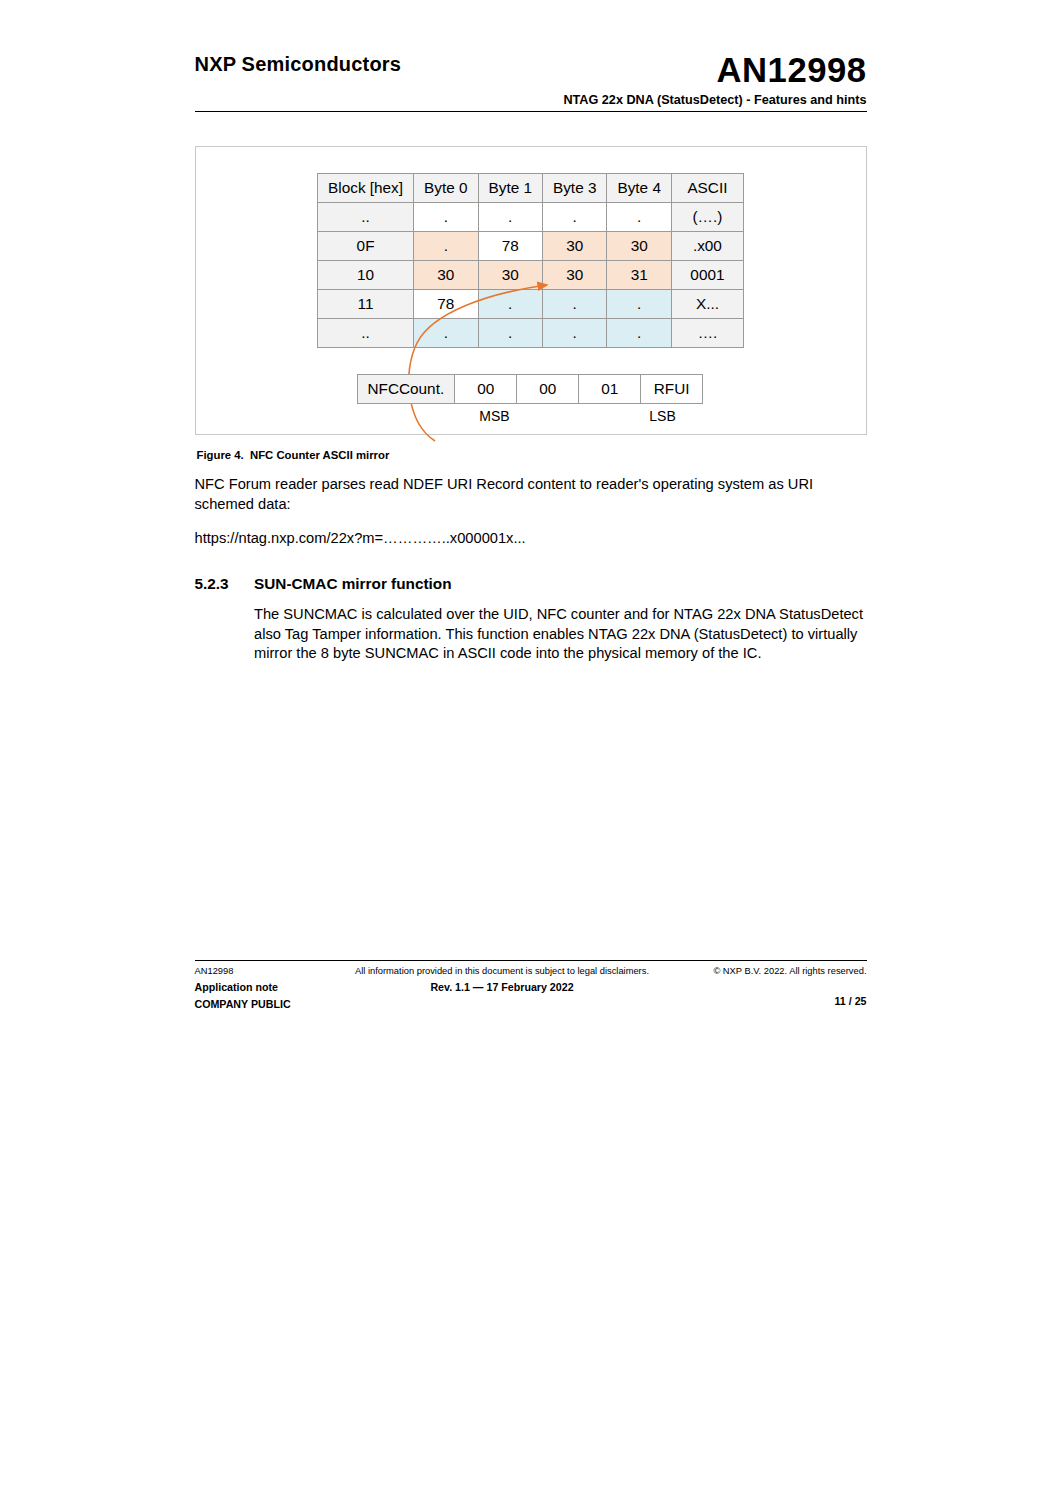NXP Semiconductors
AN12998
NTAG 22x DNA (StatusDetect) - Features and hints
| Block [hex] | Byte 0 | Byte 1 | Byte 3 | Byte 4 | ASCII |
| --- | --- | --- | --- | --- | --- |
| .. | . | . | . | . | (….) |
| 0F | . | 78 | 30 | 30 | .x00 |
| 10 | 30 | 30 | 30 | 31 | 0001 |
| 11 | 78 | . | . | . | X... |
| .. | . | . | . | . | …. |
| NFCCount. | 00 | 00 | 01 | RFUI |
MSB LSB
Figure 4. NFC Counter ASCII mirror
NFC Forum reader parses read NDEF URI Record content to reader's operating system as URI schemed data:
https://ntag.nxp.com/22x?m=…………..x000001x...
5.2.3
SUN-CMAC mirror function
The SUNCMAC is calculated over the UID, NFC counter and for NTAG 22x DNA StatusDetect also Tag Tamper information. This function enables NTAG 22x DNA (StatusDetect) to virtually mirror the 8 byte SUNCMAC in ASCII code into the physical memory of the IC.
AN12998
Application note
COMPANY PUBLIC
All information provided in this document is subject to legal disclaimers.
Rev. 1.1 — 17 February 2022
© NXP B.V. 2022. All rights reserved.
11 / 25